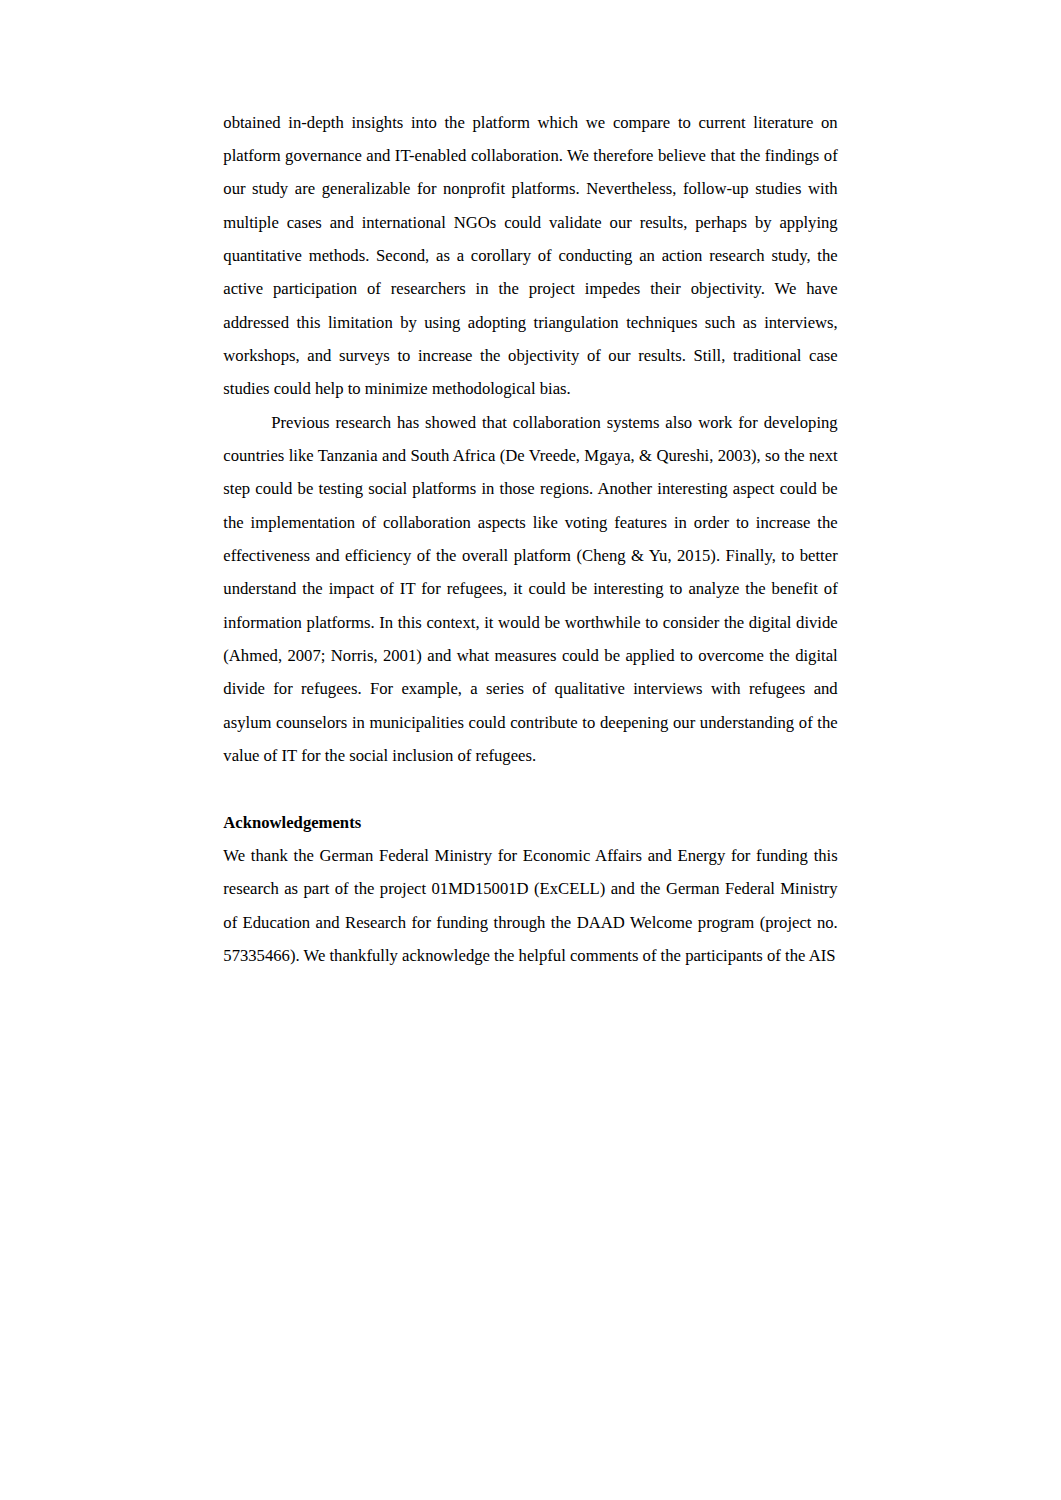obtained in-depth insights into the platform which we compare to current literature on platform governance and IT-enabled collaboration. We therefore believe that the findings of our study are generalizable for nonprofit platforms. Nevertheless, follow-up studies with multiple cases and international NGOs could validate our results, perhaps by applying quantitative methods. Second, as a corollary of conducting an action research study, the active participation of researchers in the project impedes their objectivity. We have addressed this limitation by using adopting triangulation techniques such as interviews, workshops, and surveys to increase the objectivity of our results. Still, traditional case studies could help to minimize methodological bias.
Previous research has showed that collaboration systems also work for developing countries like Tanzania and South Africa (De Vreede, Mgaya, & Qureshi, 2003), so the next step could be testing social platforms in those regions. Another interesting aspect could be the implementation of collaboration aspects like voting features in order to increase the effectiveness and efficiency of the overall platform (Cheng & Yu, 2015). Finally, to better understand the impact of IT for refugees, it could be interesting to analyze the benefit of information platforms. In this context, it would be worthwhile to consider the digital divide (Ahmed, 2007; Norris, 2001) and what measures could be applied to overcome the digital divide for refugees. For example, a series of qualitative interviews with refugees and asylum counselors in municipalities could contribute to deepening our understanding of the value of IT for the social inclusion of refugees.
Acknowledgements
We thank the German Federal Ministry for Economic Affairs and Energy for funding this research as part of the project 01MD15001D (ExCELL) and the German Federal Ministry of Education and Research for funding through the DAAD Welcome program (project no. 57335466). We thankfully acknowledge the helpful comments of the participants of the AIS